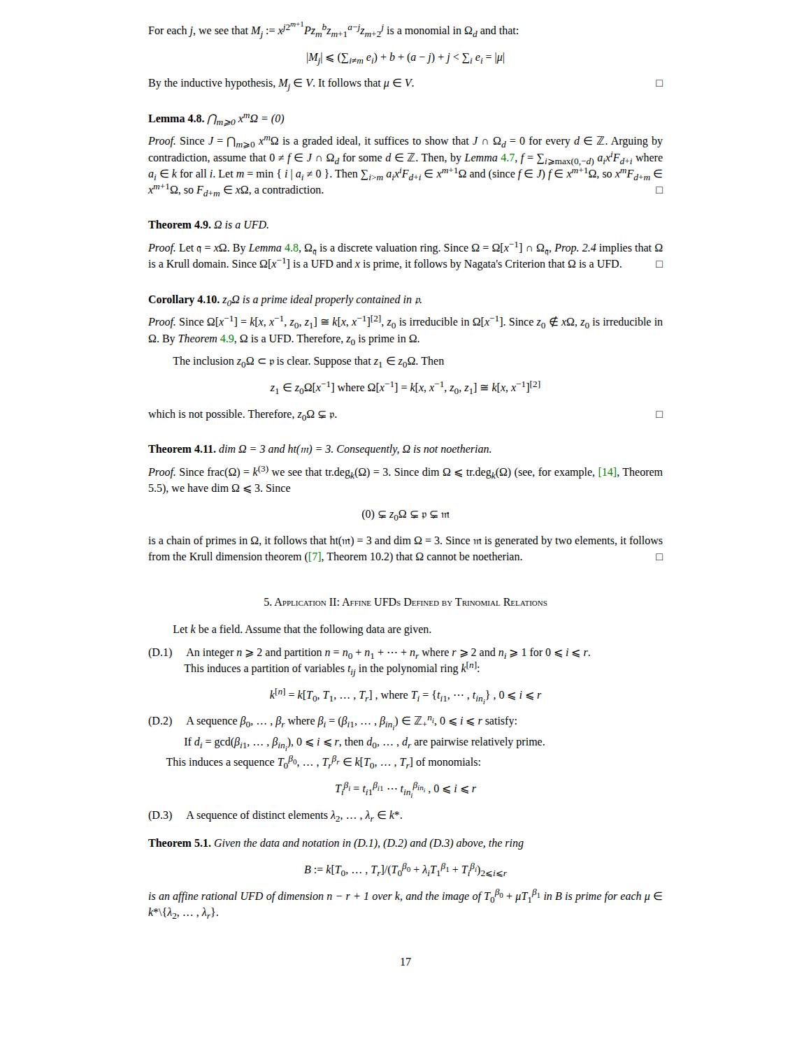For each j, we see that Mj := xj2m+1Pzmbzm+1a−jzm+2j is a monomial in Ωd and that:
|Mj| ⩽ (∑i≠m ei) + b + (a − j) + j < ∑i ei = |μ|
By the inductive hypothesis, Mj ∈ V. It follows that μ ∈ V. □
Lemma 4.8. ⋂m⩾0 xm Ω = (0)
Proof. Since J = ⋂m⩾0 xm Ω is a graded ideal, it suffices to show that J ∩ Ωd = 0 for every d ∈ ℤ. Arguing by contradiction, assume that 0 ≠ f ∈ J ∩ Ωd for some d ∈ ℤ. Then, by Lemma 4.7, f = ∑i⩾max(0,−d) aixiFd+i where ai ∈ k for all i. Let m = min { i | ai ≠ 0 }. Then ∑i>m aixiFd+i ∈ xm+1Ω and (since f ∈ J) f ∈ xm+1Ω, so xmFd+m ∈ xm+1Ω, so Fd+m ∈ x Ω, a contradiction. □
Theorem 4.9. Ω is a UFD.
Proof. Let 𝔮 = x Ω. By Lemma 4.8, Ω𝔮 is a discrete valuation ring. Since Ω = Ω[x−1] ∩ Ω𝔮, Prop. 2.4 implies that Ω is a Krull domain. Since Ω[x−1] is a UFD and x is prime, it follows by Nagata's Criterion that Ω is a UFD. □
Corollary 4.10. z0Ω is a prime ideal properly contained in 𝔭.
Proof. Since Ω[x−1] = k[x, x−1, z0, z1] ≅ k[x, x−1][2], z0 is irreducible in Ω[x−1]. Since z0 ∉ x Ω, z0 is irreducible in Ω. By Theorem 4.9, Ω is a UFD. Therefore, z0 is prime in Ω.
The inclusion z0Ω ⊂ 𝔭 is clear. Suppose that z1 ∈ z0Ω. Then
z1 ∈ z0Ω[x−1] where Ω[x−1] = k[x, x−1, z0, z1] ≅ k[x, x−1][2]
which is not possible. Therefore, z0Ω ⊊ 𝔭. □
Theorem 4.11. dim Ω = 3 and ht(𝔪) = 3. Consequently, Ω is not noetherian.
Proof. Since frac(Ω) = k(3) we see that tr.degk(Ω) = 3. Since dim Ω ⩽ tr.degk(Ω) (see, for example, [14], Theorem 5.5), we have dim Ω ⩽ 3. Since
(0) ⊊ z0Ω ⊊ 𝔭 ⊊ 𝔪
is a chain of primes in Ω, it follows that ht(𝔪) = 3 and dim Ω = 3. Since 𝔪 is generated by two elements, it follows from the Krull dimension theorem ([7], Theorem 10.2) that Ω cannot be noetherian. □
5. Application II: Affine UFDs Defined by Trinomial Relations
Let k be a field. Assume that the following data are given.
(D.1) An integer n ⩾ 2 and partition n = n0 + n1 + ⋯ + nr where r ⩾ 2 and ni ⩾ 1 for 0 ⩽ i ⩽ r.
This induces a partition of variables tij in the polynomial ring k[n]:
k[n] = k[T0, T1, … , Tr] , where Ti = {ti1, ⋯ , tini} , 0 ⩽ i ⩽ r
(D.2) A sequence β0, … , βr where βi = (βi1, … , βini) ∈ ℤ+ni, 0 ⩽ i ⩽ r satisfy:
If di = gcd(βi1, … , βini), 0 ⩽ i ⩽ r, then d0, … , dr are pairwise relatively prime.
This induces a sequence T0β0, … , Trβr ∈ k[T0, … , Tr] of monomials:
Tiβi = ti1βi1 ⋯ tiniβini , 0 ⩽ i ⩽ r
(D.3) A sequence of distinct elements λ2, … , λr ∈ k*.
Theorem 5.1. Given the data and notation in (D.1), (D.2) and (D.3) above, the ring
B := k[T0, … , Tr]/(T0β0 + λiT1β1 + Tiβi)2⩽i⩽r
is an affine rational UFD of dimension n − r + 1 over k, and the image of T0β0 + μT1β1 in B is prime for each μ ∈ k*\{λ2, … , λr}.
17